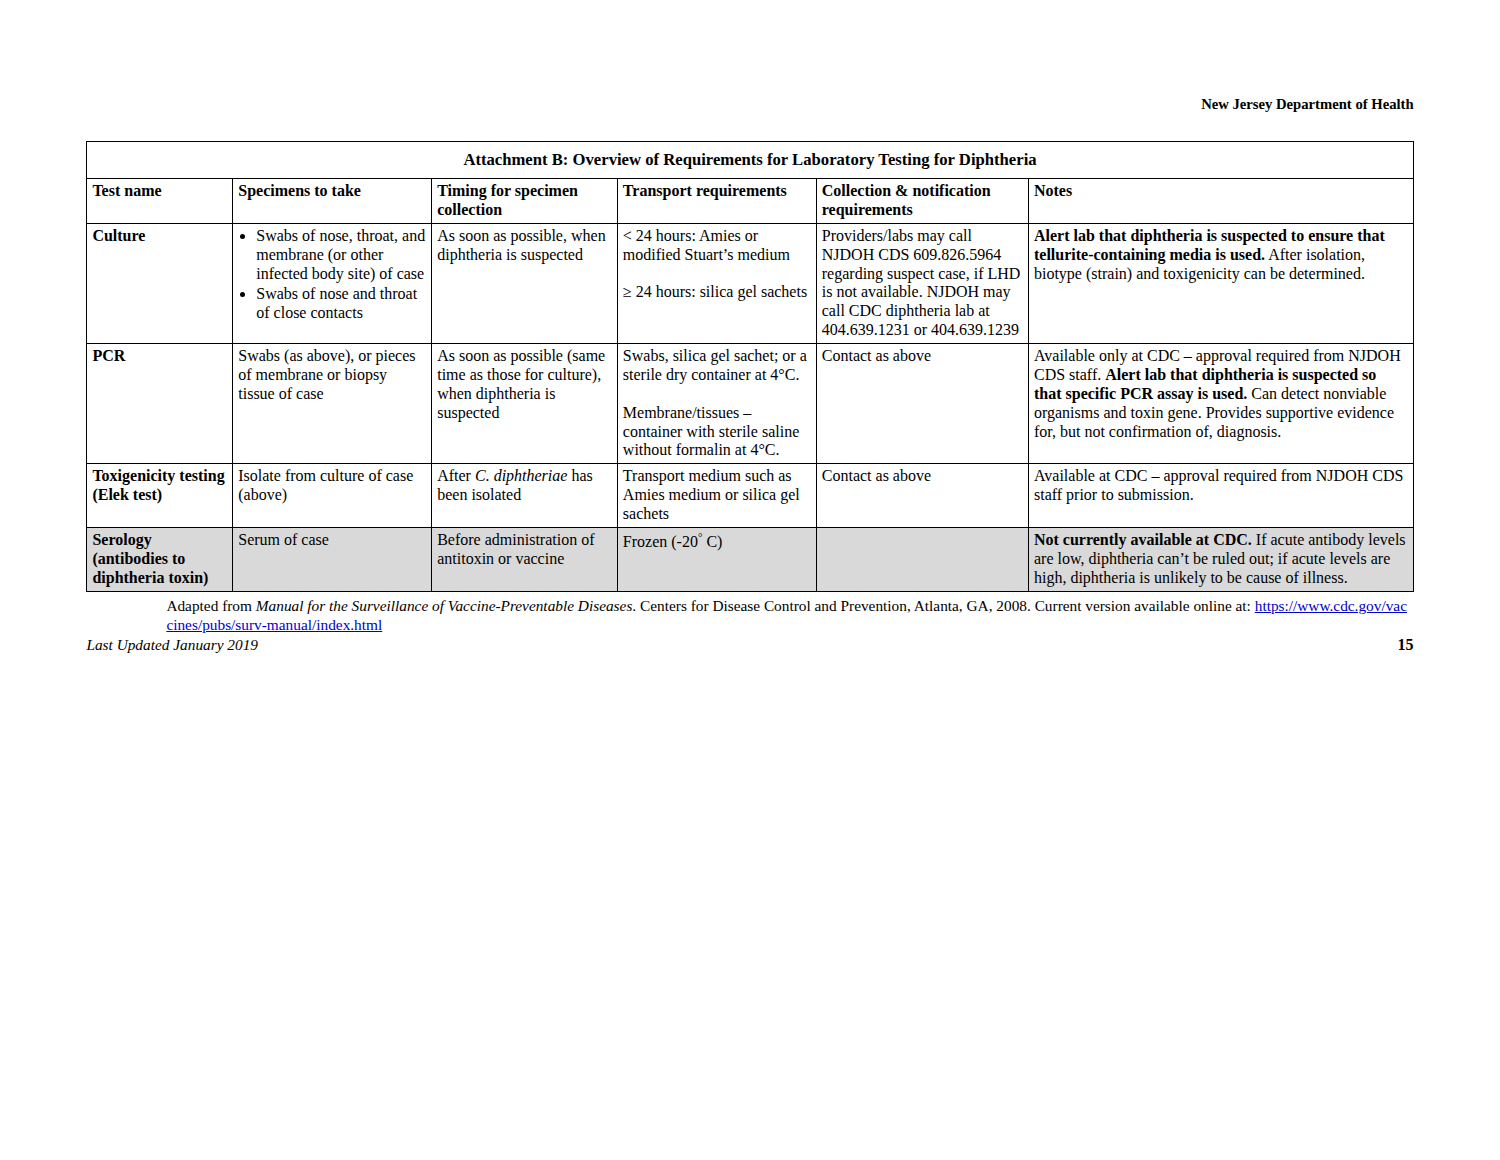New Jersey Department of Health
Attachment B: Overview of Requirements for Laboratory Testing for Diphtheria
| Test name | Specimens to take | Timing for specimen collection | Transport requirements | Collection & notification requirements | Notes |
| --- | --- | --- | --- | --- | --- |
| Culture | Swabs of nose, throat, and membrane (or other infected body site) of case Swabs of nose and throat of close contacts | As soon as possible, when diphtheria is suspected | < 24 hours: Amies or modified Stuart’s medium ≥ 24 hours: silica gel sachets | Providers/labs may call NJDOH CDS 609.826.5964 regarding suspect case, if LHD is not available. NJDOH may call CDC diphtheria lab at 404.639.1231 or 404.639.1239 | Alert lab that diphtheria is suspected to ensure that tellurite-containing media is used. After isolation, biotype (strain) and toxigenicity can be determined. |
| PCR | Swabs (as above), or pieces of membrane or biopsy tissue of case | As soon as possible (same time as those for culture), when diphtheria is suspected | Swabs, silica gel sachet; or a sterile dry container at 4°C. Membrane/tissues – container with sterile saline without formalin at 4°C. | Contact as above | Available only at CDC – approval required from NJDOH CDS staff. Alert lab that diphtheria is suspected so that specific PCR assay is used. Can detect nonviable organisms and toxin gene. Provides supportive evidence for, but not confirmation of, diagnosis. |
| Toxigenicity testing (Elek test) | Isolate from culture of case (above) | After C. diphtheriae has been isolated | Transport medium such as Amies medium or silica gel sachets | Contact as above | Available at CDC – approval required from NJDOH CDS staff prior to submission. |
| Serology (antibodies to diphtheria toxin) | Serum of case | Before administration of antitoxin or vaccine | Frozen (-20 ° C) | | Not currently available at CDC. If acute antibody levels are low, diphtheria can’t be ruled out; if acute levels are high, diphtheria is unlikely to be cause of illness. |
Adapted from Manual for the Surveillance of Vaccine-Preventable Diseases. Centers for Disease Control and Prevention, Atlanta, GA, 2008. Current version available online at: https://www.cdc.gov/vaccines/pubs/surv-manual/index.html
Last Updated January 2019
15